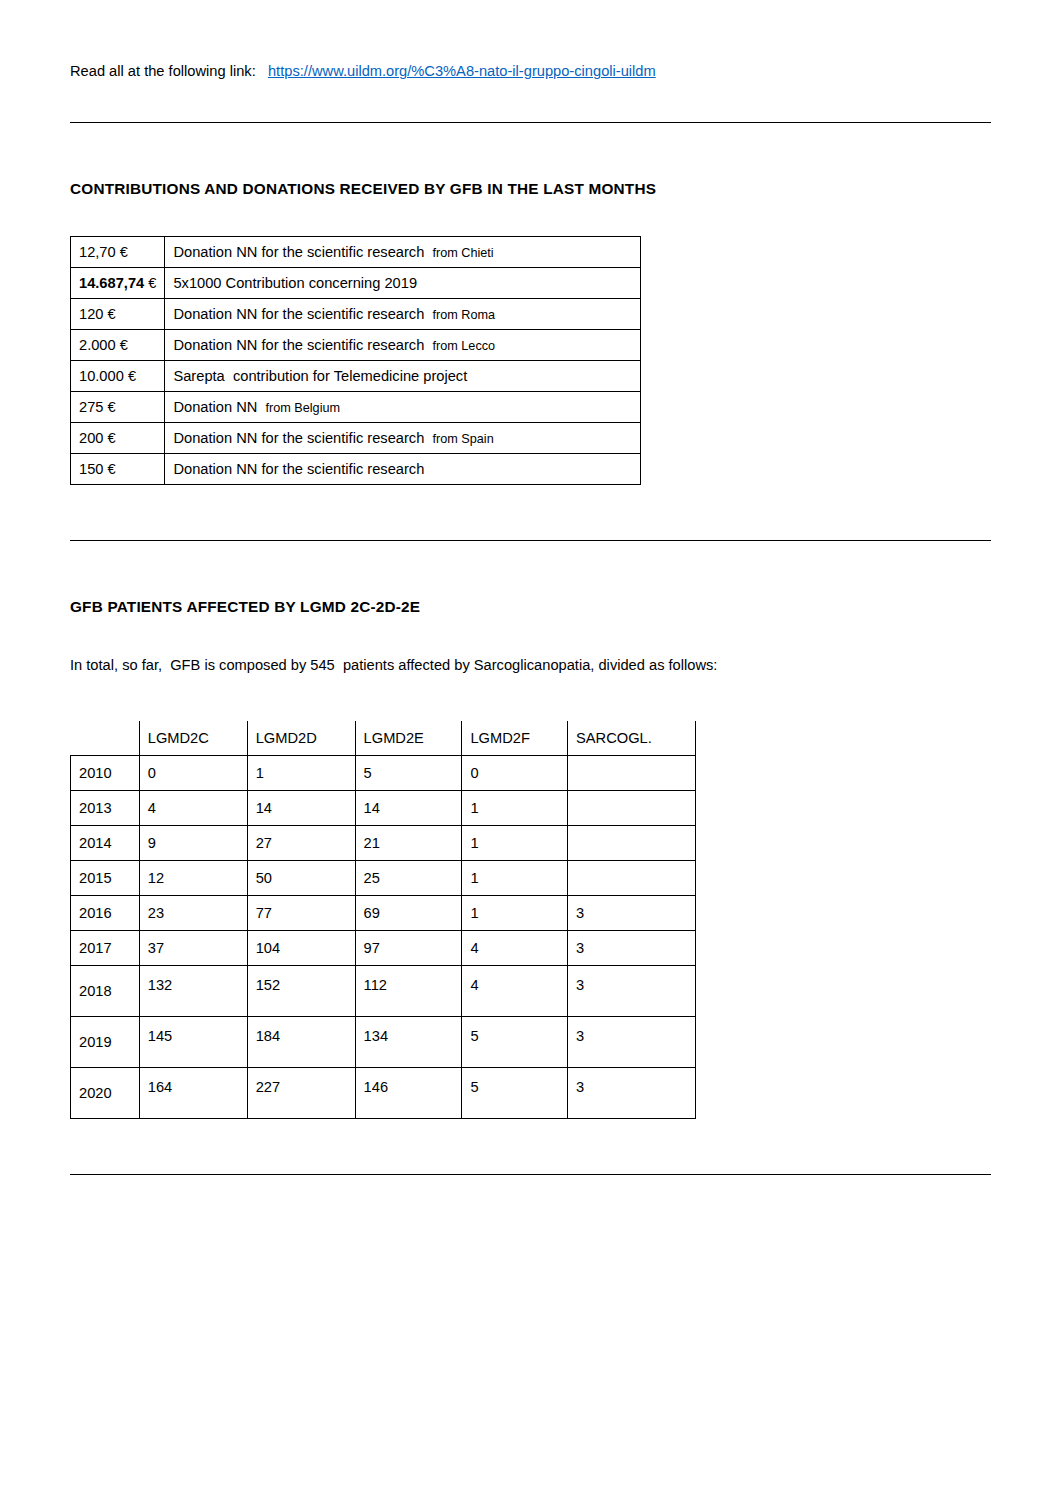Read all at the following link: https://www.uildm.org/%C3%A8-nato-il-gruppo-cingoli-uildm
CONTRIBUTIONS AND DONATIONS RECEIVED BY GFB IN THE LAST MONTHS
| 12,70 € | Donation NN for the scientific research from Chieti |
| 14.687,74 € | 5x1000 Contribution concerning 2019 |
| 120 € | Donation NN for the scientific research from Roma |
| 2.000 € | Donation NN for the scientific research from Lecco |
| 10.000 € | Sarepta contribution for Telemedicine project |
| 275 € | Donation NN from Belgium |
| 200 € | Donation NN for the scientific research from Spain |
| 150 € | Donation NN for the scientific research |
GFB PATIENTS AFFECTED BY LGMD 2C-2D-2E
In total, so far, GFB is composed by 545 patients affected by Sarcoglicanopatia, divided as follows:
| | LGMD2C | LGMD2D | LGMD2E | LGMD2F | SARCOGL. |
| 2010 | 0 | 1 | 5 | 0 | |
| 2013 | 4 | 14 | 14 | 1 | |
| 2014 | 9 | 27 | 21 | 1 | |
| 2015 | 12 | 50 | 25 | 1 | |
| 2016 | 23 | 77 | 69 | 1 | 3 |
| 2017 | 37 | 104 | 97 | 4 | 3 |
| 2018 | 132 | 152 | 112 | 4 | 3 |
| 2019 | 145 | 184 | 134 | 5 | 3 |
| 2020 | 164 | 227 | 146 | 5 | 3 |